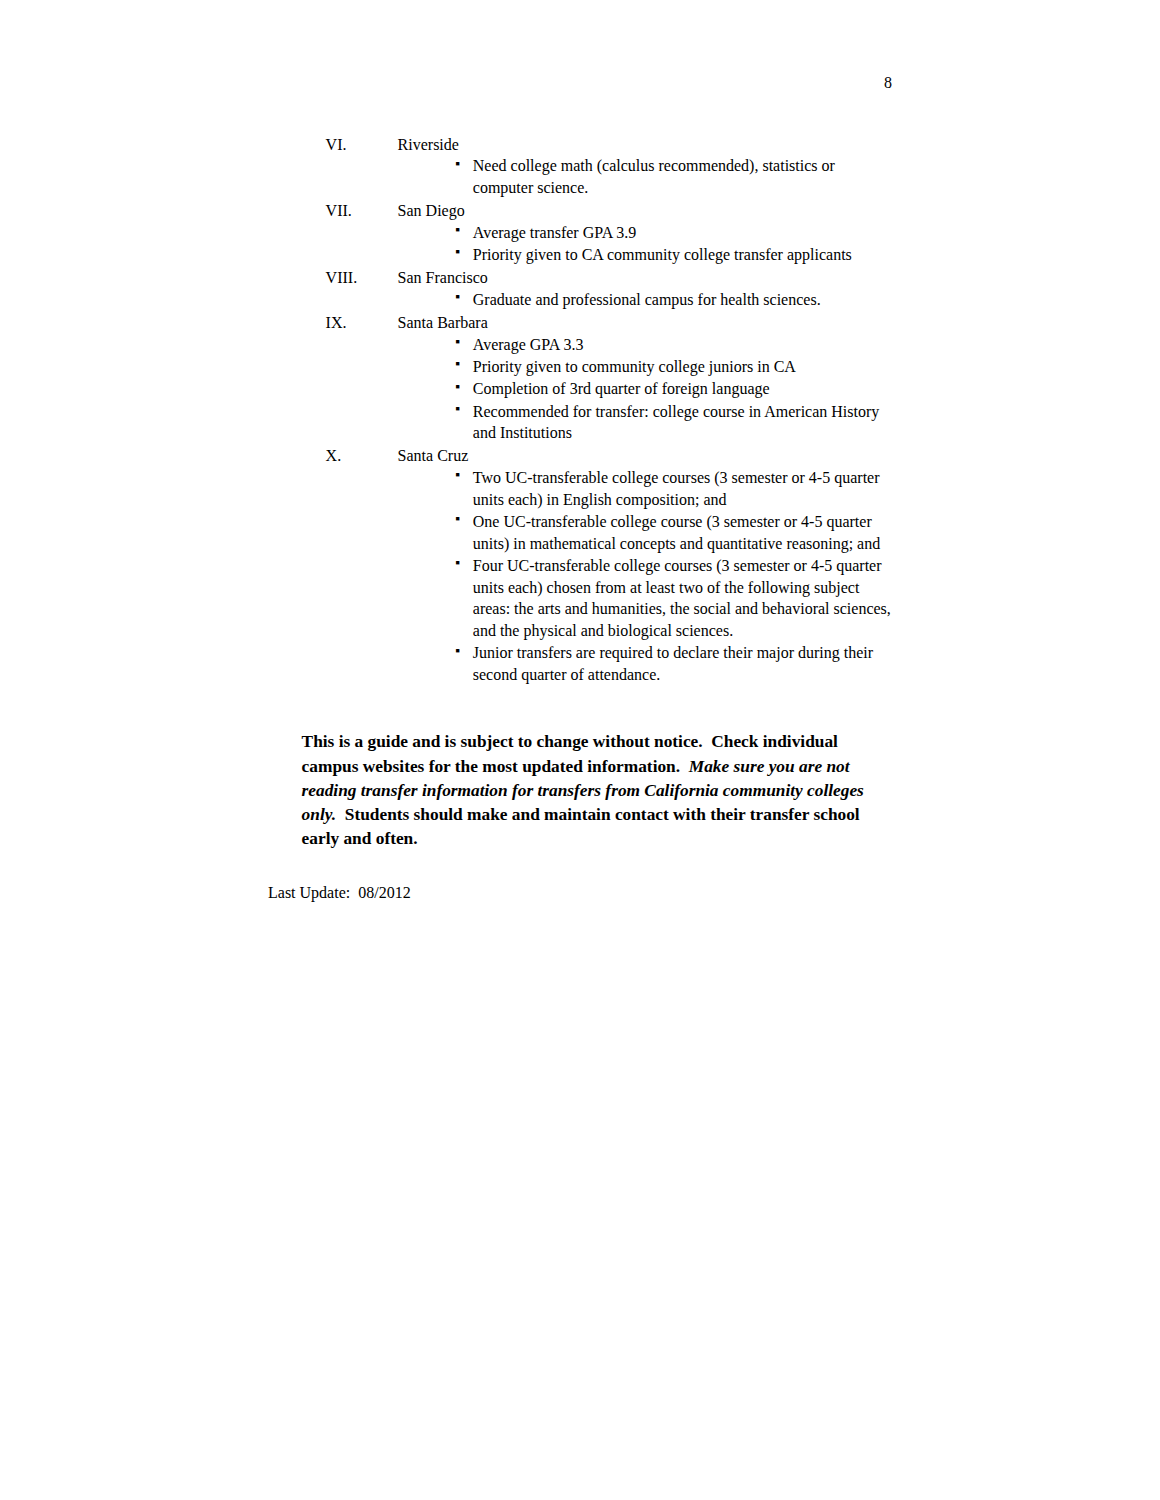8
VI. Riverside
Need college math (calculus recommended), statistics or computer science.
VII. San Diego
Average transfer GPA 3.9
Priority given to CA community college transfer applicants
VIII. San Francisco
Graduate and professional campus for health sciences.
IX. Santa Barbara
Average GPA 3.3
Priority given to community college juniors in CA
Completion of 3rd quarter of foreign language
Recommended for transfer: college course in American History and Institutions
X. Santa Cruz
Two UC-transferable college courses (3 semester or 4-5 quarter units each) in English composition; and
One UC-transferable college course (3 semester or 4-5 quarter units) in mathematical concepts and quantitative reasoning; and
Four UC-transferable college courses (3 semester or 4-5 quarter units each) chosen from at least two of the following subject areas: the arts and humanities, the social and behavioral sciences, and the physical and biological sciences.
Junior transfers are required to declare their major during their second quarter of attendance.
This is a guide and is subject to change without notice. Check individual campus websites for the most updated information. Make sure you are not reading transfer information for transfers from California community colleges only. Students should make and maintain contact with their transfer school early and often.
Last Update: 08/2012